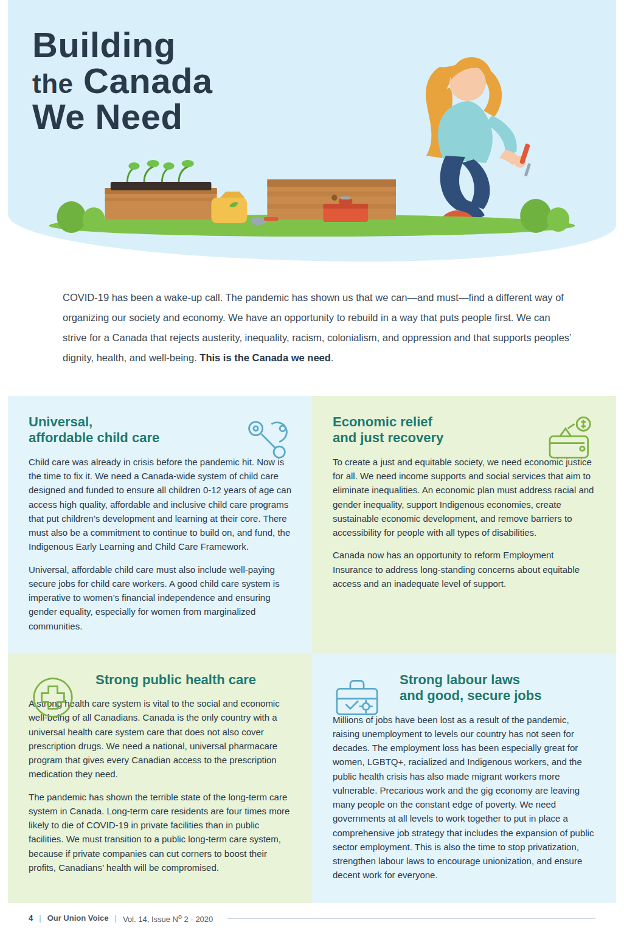Building
the Canada
We Need
COVID-19 has been a wake-up call. The pandemic has shown us that we can—and must—find a different way of organizing our society and economy. We have an opportunity to rebuild in a way that puts people first. We can strive for a Canada that rejects austerity, inequality, racism, colonialism, and oppression and that supports peoples’ dignity, health, and well-being. This is the Canada we need.
Universal,
affordable child care
Child care was already in crisis before the pandemic hit. Now is the time to fix it. We need a Canada-wide system of child care designed and funded to ensure all children 0-12 years of age can access high quality, affordable and inclusive child care programs that put children’s development and learning at their core. There must also be a commitment to continue to build on, and fund, the Indigenous Early Learning and Child Care Framework.
Universal, affordable child care must also include well-paying secure jobs for child care workers. A good child care system is imperative to women’s financial independence and ensuring gender equality, especially for women from marginalized communities.
Economic relief
and just recovery
To create a just and equitable society, we need economic justice for all. We need income supports and social services that aim to eliminate inequalities. An economic plan must address racial and gender inequality, support Indigenous economies, create sustainable economic development, and remove barriers to accessibility for people with all types of disabilities.
Canada now has an opportunity to reform Employment Insurance to address long-standing concerns about equitable access and an inadequate level of support.
Strong public health care
A strong health care system is vital to the social and economic well-being of all Canadians. Canada is the only country with a universal health care system care that does not also cover prescription drugs. We need a national, universal pharmacare program that gives every Canadian access to the prescription medication they need.
The pandemic has shown the terrible state of the long-term care system in Canada. Long-term care residents are four times more likely to die of COVID-19 in private facilities than in public facilities. We must transition to a public long-term care system, because if private companies can cut corners to boost their profits, Canadians’ health will be compromised.
Strong labour laws
and good, secure jobs
Millions of jobs have been lost as a result of the pandemic, raising unemployment to levels our country has not seen for decades. The employment loss has been especially great for women, LGBTQ+, racialized and Indigenous workers, and the public health crisis has also made migrant workers more vulnerable. Precarious work and the gig economy are leaving many people on the constant edge of poverty. We need governments at all levels to work together to put in place a comprehensive job strategy that includes the expansion of public sector employment. This is also the time to stop privatization, strengthen labour laws to encourage unionization, and ensure decent work for everyone.
4 | Our Union Voice | Vol. 14, Issue No 2 · 2020